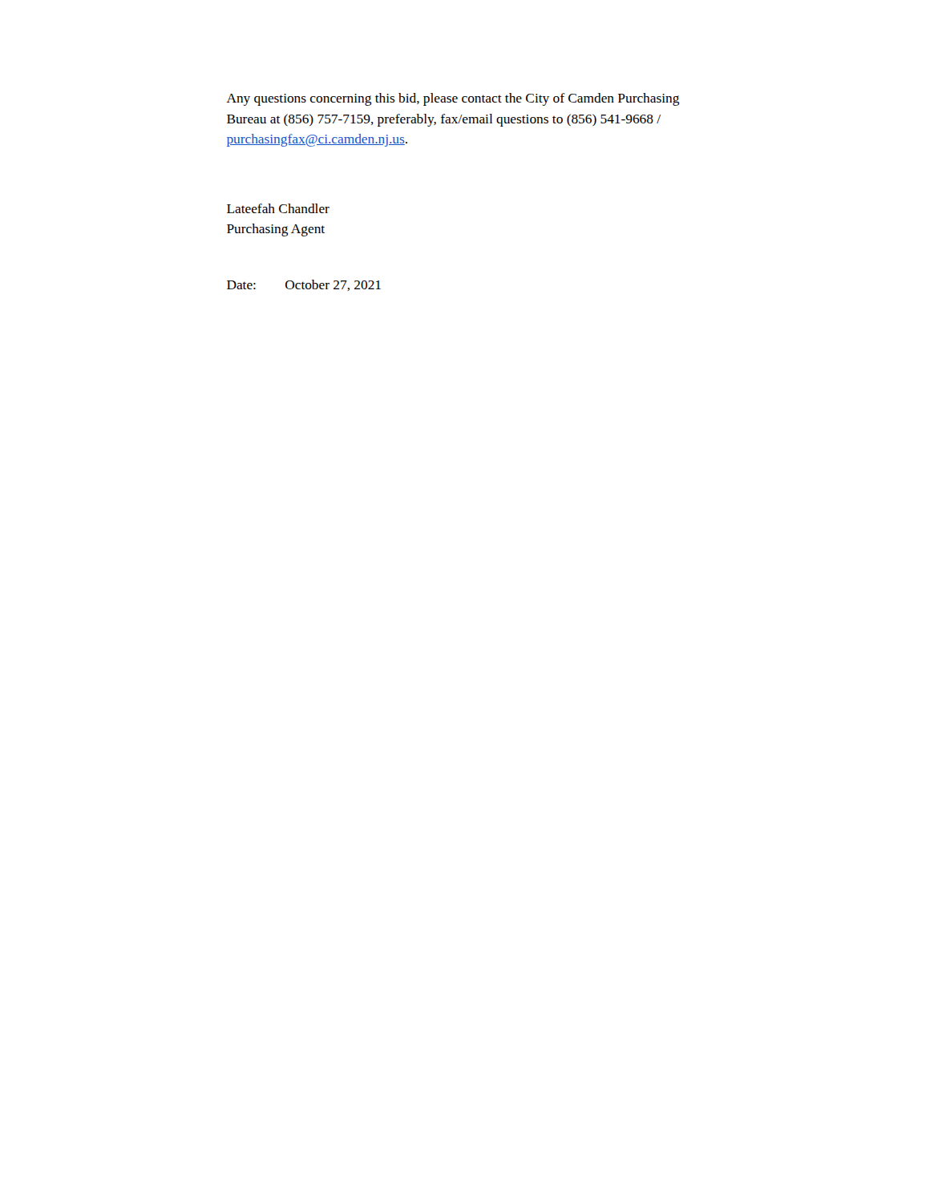Any questions concerning this bid, please contact the City of Camden Purchasing Bureau at (856) 757-7159, preferably, fax/email questions to (856) 541-9668 / purchasingfax@ci.camden.nj.us.
Lateefah Chandler
Purchasing Agent
Date: October 27, 2021